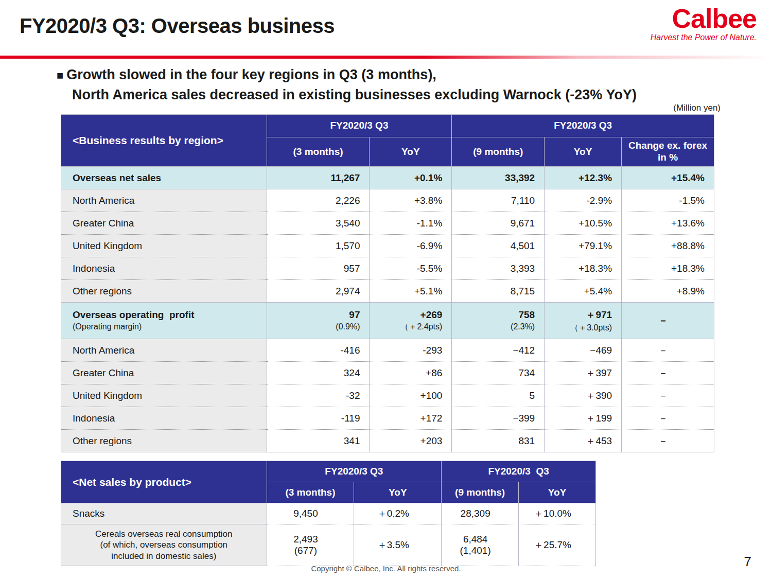FY2020/3 Q3: Overseas business
Calbee
Harvest the Power of Nature.
■Growth slowed in the four key regions in Q3 (3 months),
North America sales decreased in existing businesses excluding Warnock (-23% YoY)
(Million yen)
| <Business results by region> | FY2020/3 Q3 | FY2020/3 Q3 |
| --- | --- | --- |
| (3 months) | YoY | (9 months) | YoY | Change ex. forex in % |
| Overseas net sales | 11,267 | +0.1% | 33,392 | +12.3% | +15.4% |
| North America | 2,226 | +3.8% | 7,110 | -2.9% | -1.5% |
| Greater China | 3,540 | -1.1% | 9,671 | +10.5% | +13.6% |
| United Kingdom | 1,570 | -6.9% | 4,501 | +79.1% | +88.8% |
| Indonesia | 957 | -5.5% | 3,393 | +18.3% | +18.3% |
| Other regions | 2,974 | +5.1% | 8,715 | +5.4% | +8.9% |
| Overseas operating profit (Operating margin) | 97 (0.9%) | +269 （＋2.4pts) | 758 (2.3%) | ＋971 （＋3.0pts) | － |
| North America | -416 | -293 | −412 | −469 | － |
| Greater China | 324 | +86 | 734 | ＋397 | － |
| United Kingdom | -32 | +100 | 5 | ＋390 | － |
| Indonesia | -119 | +172 | −399 | ＋199 | － |
| Other regions | 341 | +203 | 831 | ＋453 | － |
| <Net sales by product> | FY2020/3 Q3 | FY2020/3 Q3 |
| --- | --- | --- |
| (3 months) | YoY | (9 months) | YoY |
| Snacks | 9,450 | ＋0.2% | 28,309 | ＋10.0% |
| Cereals overseas real consumption (of which, overseas consumption included in domestic sales) | 2,493 (677) | ＋3.5% | 6,484 (1,401) | ＋25.7% |
Copyright © Calbee, Inc. All rights reserved.
7